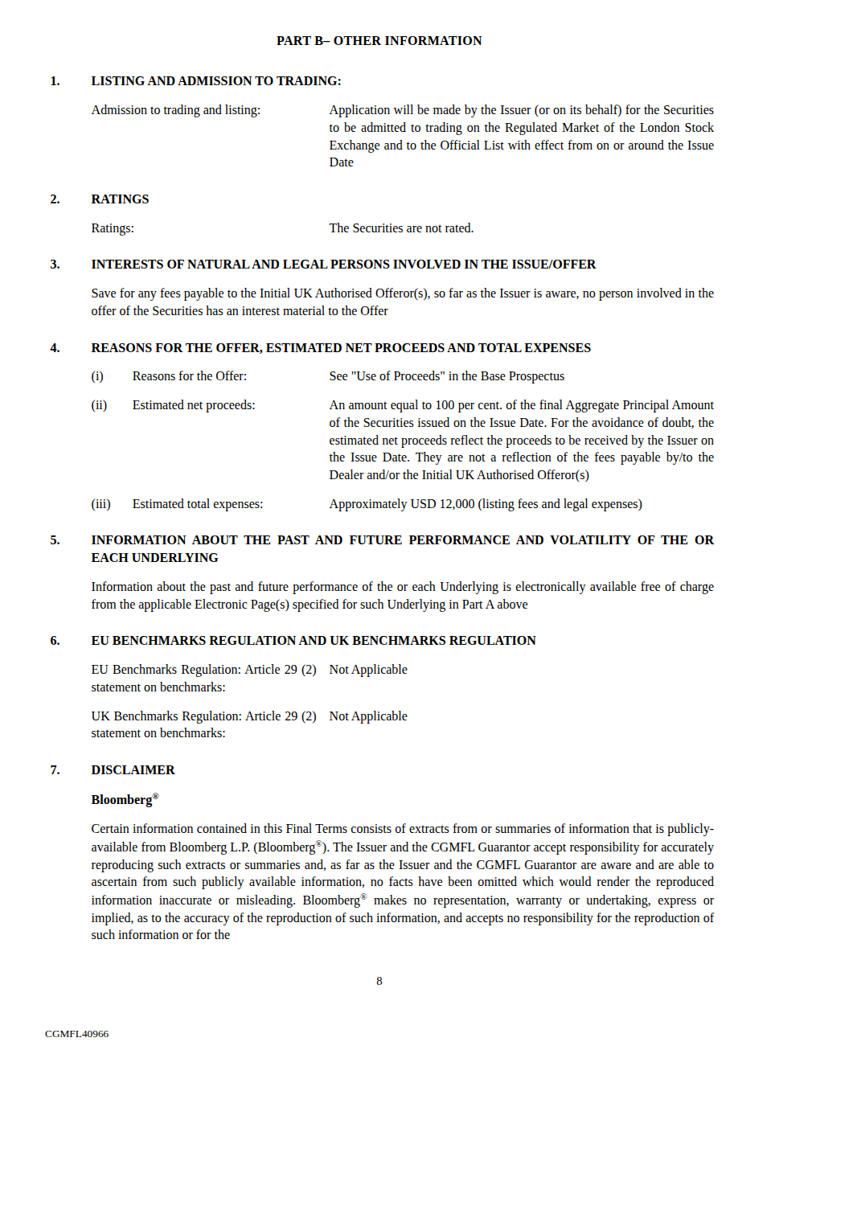PART B– OTHER INFORMATION
1.
LISTING AND ADMISSION TO TRADING:
Admission to trading and listing:
Application will be made by the Issuer (or on its behalf) for the Securities to be admitted to trading on the Regulated Market of the London Stock Exchange and to the Official List with effect from on or around the Issue Date
2.
RATINGS
Ratings:
The Securities are not rated.
3.
INTERESTS OF NATURAL AND LEGAL PERSONS INVOLVED IN THE ISSUE/OFFER
Save for any fees payable to the Initial UK Authorised Offeror(s), so far as the Issuer is aware, no person involved in the offer of the Securities has an interest material to the Offer
4.
REASONS FOR THE OFFER, ESTIMATED NET PROCEEDS AND TOTAL EXPENSES
(i)
Reasons for the Offer:
See "Use of Proceeds" in the Base Prospectus
(ii)
Estimated net proceeds:
An amount equal to 100 per cent. of the final Aggregate Principal Amount of the Securities issued on the Issue Date. For the avoidance of doubt, the estimated net proceeds reflect the proceeds to be received by the Issuer on the Issue Date. They are not a reflection of the fees payable by/to the Dealer and/or the Initial UK Authorised Offeror(s)
(iii)
Estimated total expenses:
Approximately USD 12,000 (listing fees and legal expenses)
5.
INFORMATION ABOUT THE PAST AND FUTURE PERFORMANCE AND VOLATILITY OF THE OR EACH UNDERLYING
Information about the past and future performance of the or each Underlying is electronically available free of charge from the applicable Electronic Page(s) specified for such Underlying in Part A above
6.
EU BENCHMARKS REGULATION AND UK BENCHMARKS REGULATION
EU Benchmarks Regulation: Article 29 (2) statement on benchmarks:
Not Applicable
UK Benchmarks Regulation: Article 29 (2) statement on benchmarks:
Not Applicable
7.
DISCLAIMER
Bloomberg®
Certain information contained in this Final Terms consists of extracts from or summaries of information that is publicly-available from Bloomberg L.P. (Bloomberg®). The Issuer and the CGMFL Guarantor accept responsibility for accurately reproducing such extracts or summaries and, as far as the Issuer and the CGMFL Guarantor are aware and are able to ascertain from such publicly available information, no facts have been omitted which would render the reproduced information inaccurate or misleading. Bloomberg® makes no representation, warranty or undertaking, express or implied, as to the accuracy of the reproduction of such information, and accepts no responsibility for the reproduction of such information or for the
8
CGMFL40966